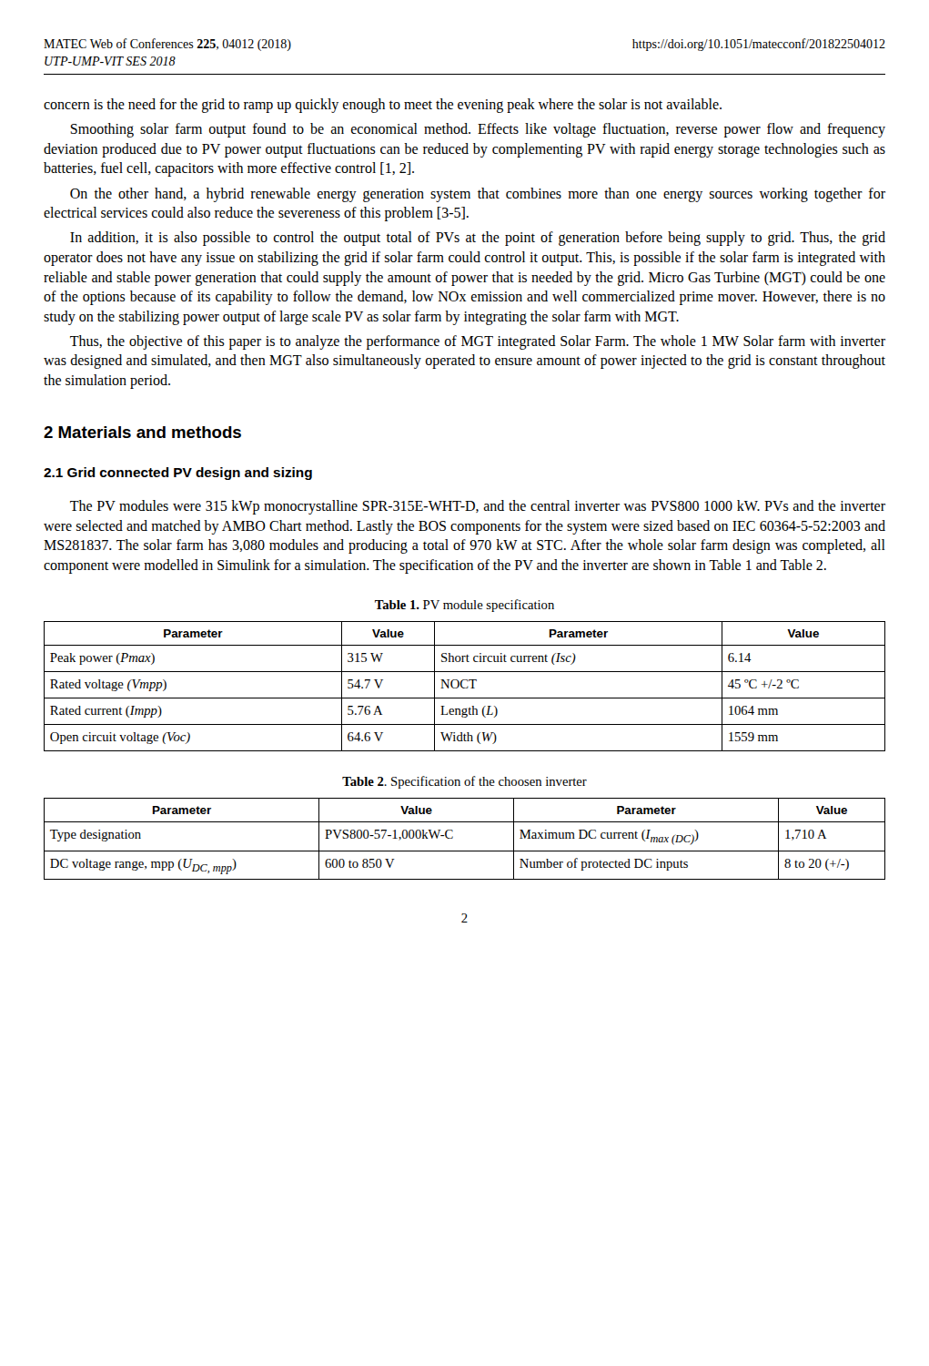MATEC Web of Conferences 225, 04012 (2018)
UTP-UMP-VIT SES 2018
https://doi.org/10.1051/matecconf/201822504012
concern is the need for the grid to ramp up quickly enough to meet the evening peak where the solar is not available.
Smoothing solar farm output found to be an economical method. Effects like voltage fluctuation, reverse power flow and frequency deviation produced due to PV power output fluctuations can be reduced by complementing PV with rapid energy storage technologies such as batteries, fuel cell, capacitors with more effective control [1, 2].
On the other hand, a hybrid renewable energy generation system that combines more than one energy sources working together for electrical services could also reduce the severeness of this problem [3-5].
In addition, it is also possible to control the output total of PVs at the point of generation before being supply to grid. Thus, the grid operator does not have any issue on stabilizing the grid if solar farm could control it output. This, is possible if the solar farm is integrated with reliable and stable power generation that could supply the amount of power that is needed by the grid. Micro Gas Turbine (MGT) could be one of the options because of its capability to follow the demand, low NOx emission and well commercialized prime mover. However, there is no study on the stabilizing power output of large scale PV as solar farm by integrating the solar farm with MGT.
Thus, the objective of this paper is to analyze the performance of MGT integrated Solar Farm. The whole 1 MW Solar farm with inverter was designed and simulated, and then MGT also simultaneously operated to ensure amount of power injected to the grid is constant throughout the simulation period.
2 Materials and methods
2.1 Grid connected PV design and sizing
The PV modules were 315 kWp monocrystalline SPR-315E-WHT-D, and the central inverter was PVS800 1000 kW. PVs and the inverter were selected and matched by AMBO Chart method. Lastly the BOS components for the system were sized based on IEC 60364-5-52:2003 and MS281837. The solar farm has 3,080 modules and producing a total of 970 kW at STC. After the whole solar farm design was completed, all component were modelled in Simulink for a simulation. The specification of the PV and the inverter are shown in Table 1 and Table 2.
Table 1. PV module specification
| Parameter | Value | Parameter | Value |
| --- | --- | --- | --- |
| Peak power ( Pmax ) | 315 W | Short circuit current (Isc) | 6.14 |
| Rated voltage (Vmpp ) | 54.7 V | NOCT | 45 ºC +/-2 ºC |
| Rated current ( Impp ) | 5.76 A | Length ( L ) | 1064 mm |
| Open circuit voltage (Voc) | 64.6 V | Width ( W ) | 1559 mm |
Table 2. Specification of the choosen inverter
| Parameter | Value | Parameter | Value |
| --- | --- | --- | --- |
| Type designation | PVS800-57-1,000kW-C | Maximum DC current ( I max (DC) ) | 1,710 A |
| DC voltage range, mpp ( U DC, mpp ) | 600 to 850 V | Number of protected DC inputs | 8 to 20 (+/-) |
2